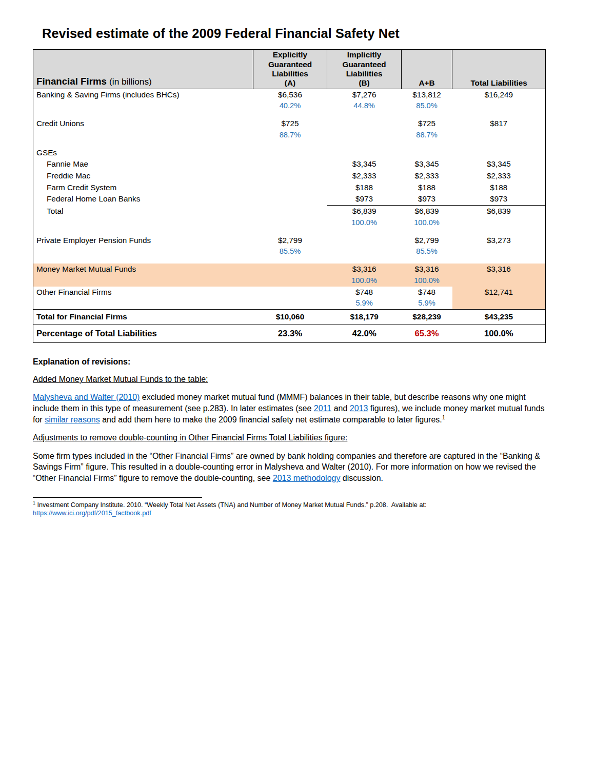Revised estimate of the 2009 Federal Financial Safety Net
| Financial Firms (in billions) | Explicitly Guaranteed Liabilities (A) | Implicitly Guaranteed Liabilities (B) | A+B | Total Liabilities |
| --- | --- | --- | --- | --- |
| Banking & Saving Firms (includes BHCs) | $6,536 | $7,276 | $13,812 | $16,249 |
| | 40.2% | 44.8% | 85.0% | |
| Credit Unions | $725 | | $725 | $817 |
| | 88.7% | | 88.7% | |
| GSEs | | | | |
| Fannie Mae | | $3,345 | $3,345 | $3,345 |
| Freddie Mac | | $2,333 | $2,333 | $2,333 |
| Farm Credit System | | $188 | $188 | $188 |
| Federal Home Loan Banks | | $973 | $973 | $973 |
| Total | | $6,839 | $6,839 | $6,839 |
| | | 100.0% | 100.0% | |
| Private Employer Pension Funds | $2,799 | | $2,799 | $3,273 |
| | 85.5% | | 85.5% | |
| Money Market Mutual Funds | | $3,316 | $3,316 | $3,316 |
| | | 100.0% | 100.0% | |
| Other Financial Firms | | $748 | $748 | $12,741 |
| | | 5.9% | 5.9% | |
| Total for Financial Firms | $10,060 | $18,179 | $28,239 | $43,235 |
| Percentage of Total Liabilities | 23.3% | 42.0% | 65.3% | 100.0% |
Explanation of revisions:
Added Money Market Mutual Funds to the table:
Malysheva and Walter (2010) excluded money market mutual fund (MMMF) balances in their table, but describe reasons why one might include them in this type of measurement (see p.283). In later estimates (see 2011 and 2013 figures), we include money market mutual funds for similar reasons and add them here to make the 2009 financial safety net estimate comparable to later figures.1
Adjustments to remove double-counting in Other Financial Firms Total Liabilities figure:
Some firm types included in the “Other Financial Firms” are owned by bank holding companies and therefore are captured in the “Banking & Savings Firm” figure. This resulted in a double-counting error in Malysheva and Walter (2010). For more information on how we revised the “Other Financial Firms” figure to remove the double-counting, see 2013 methodology discussion.
1 Investment Company Institute. 2010. “Weekly Total Net Assets (TNA) and Number of Money Market Mutual Funds.” p.208. Available at: https://www.ici.org/pdf/2015_factbook.pdf